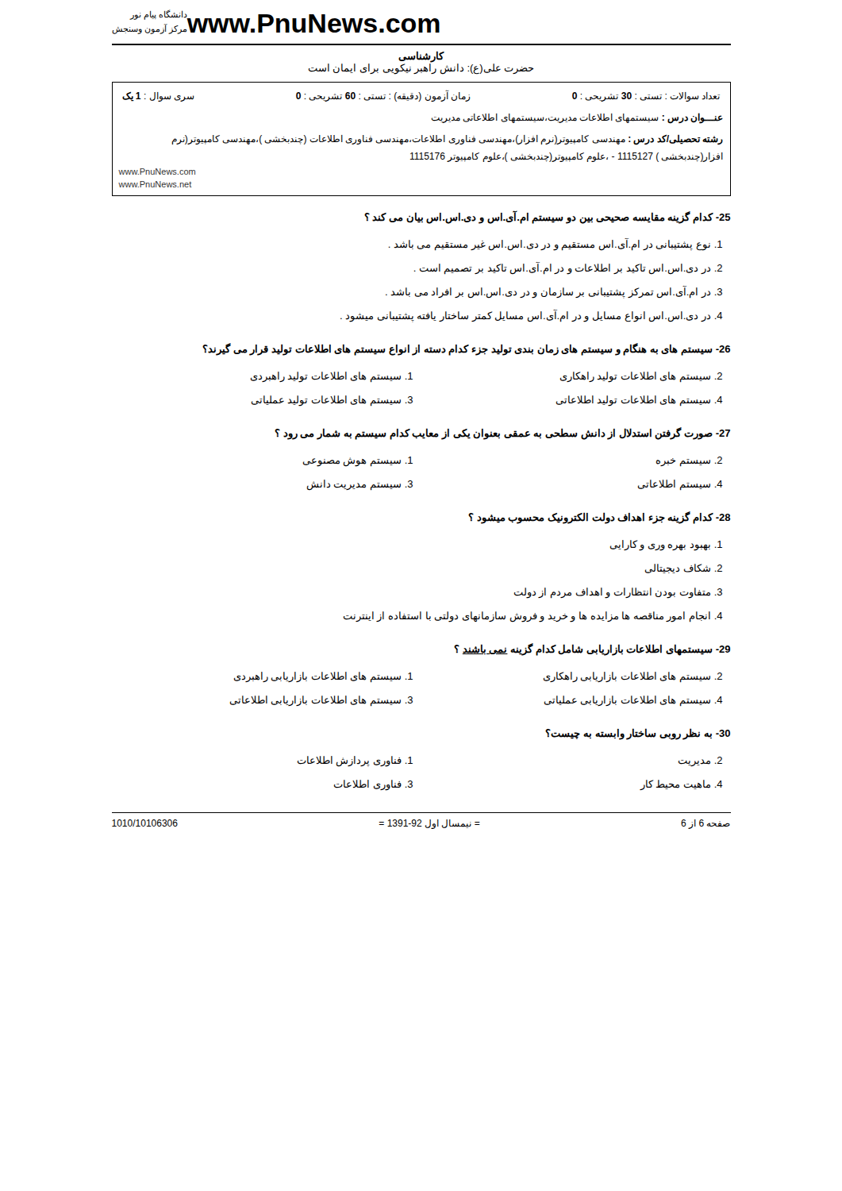www.PnuNews.com
دانشگاه پیام نور
مرکز آزمون وسنجش
کارشناسی
حضرت علی(ع): دانش راهبر نیکویی برای ایمان است
تعداد سوالات : تستی : 30 تشریحی : 0
زمان آزمون (دقیقه) : تستی : 60 تشریحی : 0
سری سوال : 1 یک
عنـــوان درس : سیستمهای اطلاعات مدیریت،سیستمهای اطلاعاتی مدیریت
رشته تحصیلی/کد درس : مهندسی کامپیوتر(نرم افزار)،مهندسی فناوری اطلاعات،مهندسی فناوری اطلاعات (چندبخشی )،مهندسی کامپیوتر(نرم افزار(چندبخشی ) 1115127 - ،علوم کامپیوتر(چندبخشی )،علوم کامپیوتر 1115176
www.PnuNews.com
www.PnuNews.net
25- کدام گزینه مقایسه صحیحی بین دو سیستم ام.آی.اس و دی.اس.اس بیان می کند ؟
1. نوع پشتیبانی در ام.آی.اس مستقیم و در دی.اس.اس غیر مستقیم می باشد .
2. در دی.اس.اس تاکید بر اطلاعات و در ام.آی.اس تاکید بر تصمیم است .
3. در ام.آی.اس تمرکز پشتیبانی بر سازمان و در دی.اس.اس بر افراد می باشد .
4. در دی.اس.اس انواع مسایل و در ام.آی.اس مسایل کمتر ساختار یافته پشتیبانی میشود .
26- سیستم های به هنگام و سیستم های زمان بندی تولید جزء کدام دسته از انواع سیستم های اطلاعات تولید قرار می گیرند؟
2. سیستم های اطلاعات تولید راهکاری
1. سیستم های اطلاعات تولید راهبردی
4. سیستم های اطلاعات تولید اطلاعاتی
3. سیستم های اطلاعات تولید عملیاتی
27- صورت گرفتن استدلال از دانش سطحی به عمقی بعنوان یکی از معایب کدام سیستم به شمار می رود ؟
2. سیستم خبره
1. سیستم هوش مصنوعی
4. سیستم اطلاعاتی
3. سیستم مدیریت دانش
28- کدام گزینه جزء اهداف دولت الکترونیک محسوب میشود ؟
1. بهبود بهره وری و کارایی
2. شکاف دیجیتالی
3. متفاوت بودن انتظارات و اهداف مردم از دولت
4. انجام امور مناقصه ها مزایده ها و خرید و فروش سازمانهای دولتی با استفاده از اینترنت
29- سیستمهای اطلاعات بازاریابی شامل کدام گزینه نمی باشند ؟
2. سیستم های اطلاعات بازاریابی راهکاری
1. سیستم های اطلاعات بازاریابی راهبردی
4. سیستم های اطلاعات بازاریابی عملیاتی
3. سیستم های اطلاعات بازاریابی اطلاعاتی
30- به نظر روبی ساختار وابسته به چیست؟
2. مدیریت
1. فناوری پردازش اطلاعات
4. ماهیت محیط کار
3. فناوری اطلاعات
صفحه 6 از 6
= نیمسال اول 92-1391 =
1010/10106306